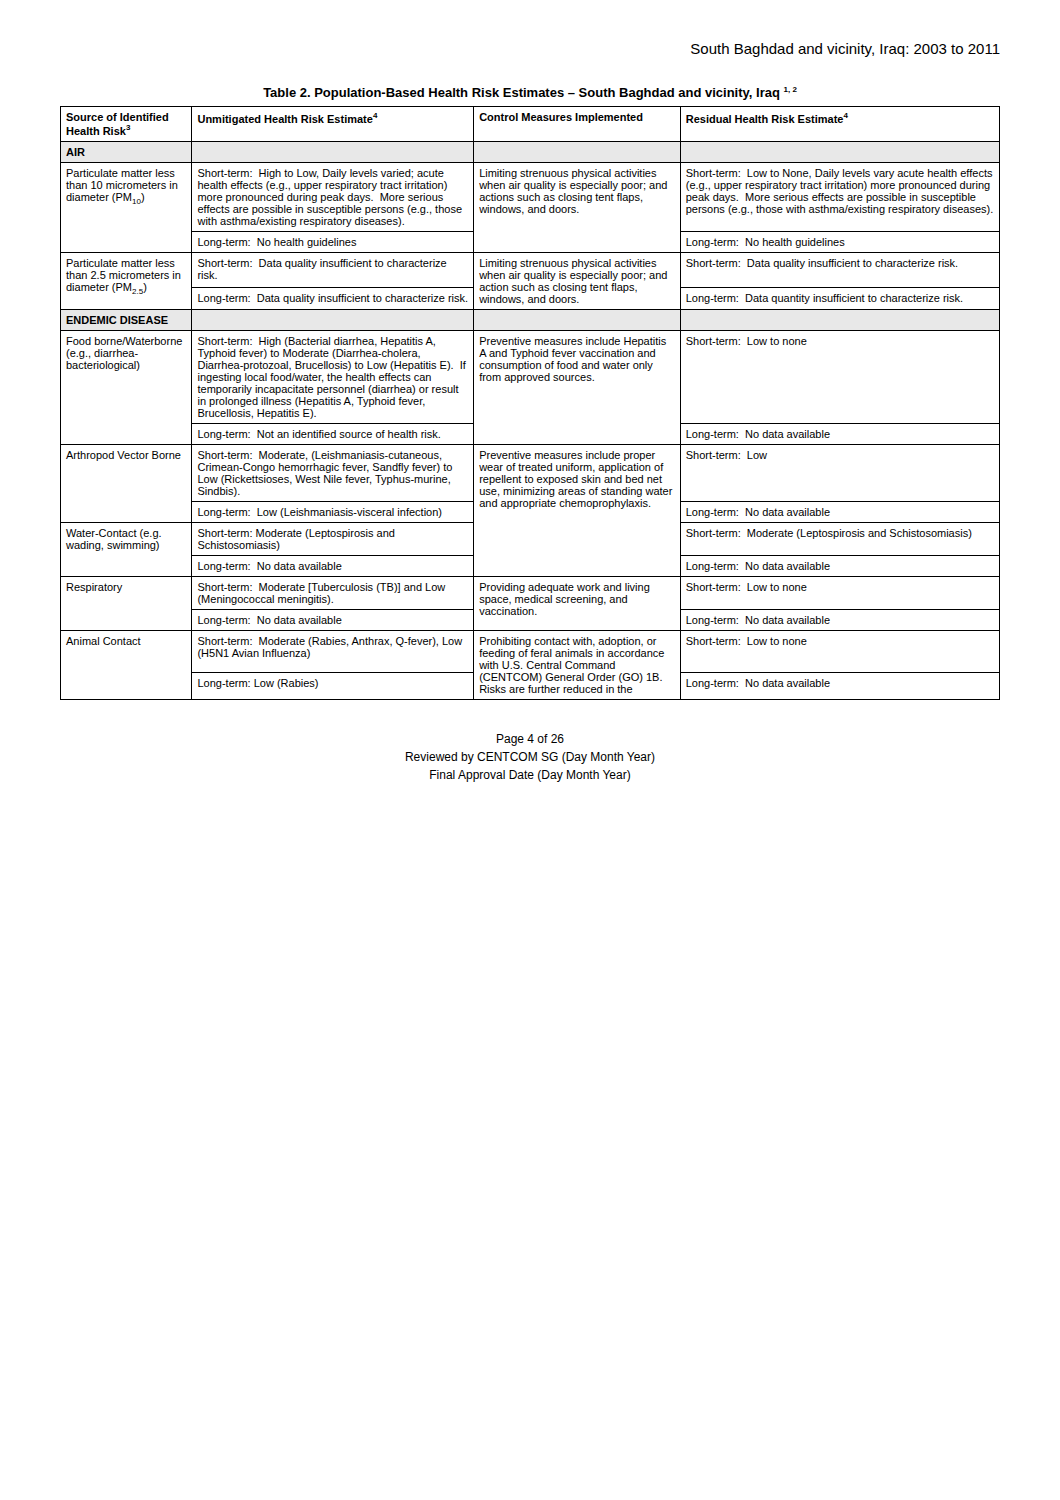South Baghdad and vicinity, Iraq: 2003 to 2011
Table 2. Population-Based Health Risk Estimates – South Baghdad and vicinity, Iraq 1, 2
| Source of Identified Health Risk 3 | Unmitigated Health Risk Estimate 4 | Control Measures Implemented | Residual Health Risk Estimate 4 |
| --- | --- | --- | --- |
| AIR | | | |
| Particulate matter less than 10 micrometers in diameter (PM 10 ) | Short-term: High to Low, Daily levels varied; acute health effects (e.g., upper respiratory tract irritation) more pronounced during peak days. More serious effects are possible in susceptible persons (e.g., those with asthma/existing respiratory diseases). | Limiting strenuous physical activities when air quality is especially poor; and actions such as closing tent flaps, windows, and doors. | Short-term: Low to None, Daily levels vary acute health effects (e.g., upper respiratory tract irritation) more pronounced during peak days. More serious effects are possible in susceptible persons (e.g., those with asthma/existing respiratory diseases). |
| Long-term: No health guidelines | Long-term: No health guidelines |
| Particulate matter less than 2.5 micrometers in diameter (PM 2.5 ) | Short-term: Data quality insufficient to characterize risk. | Limiting strenuous physical activities when air quality is especially poor; and action such as closing tent flaps, windows, and doors. | Short-term: Data quality insufficient to characterize risk. |
| Long-term: Data quality insufficient to characterize risk. | Long-term: Data quantity insufficient to characterize risk. |
| ENDEMIC DISEASE | | | |
| Food borne/Waterborne (e.g., diarrhea-bacteriological) | Short-term: High (Bacterial diarrhea, Hepatitis A, Typhoid fever) to Moderate (Diarrhea-cholera, Diarrhea-protozoal, Brucellosis) to Low (Hepatitis E). If ingesting local food/water, the health effects can temporarily incapacitate personnel (diarrhea) or result in prolonged illness (Hepatitis A, Typhoid fever, Brucellosis, Hepatitis E). | Preventive measures include Hepatitis A and Typhoid fever vaccination and consumption of food and water only from approved sources. | Short-term: Low to none |
| Long-term: Not an identified source of health risk. | Long-term: No data available |
| Arthropod Vector Borne | Short-term: Moderate, (Leishmaniasis-cutaneous, Crimean-Congo hemorrhagic fever, Sandfly fever) to Low (Rickettsioses, West Nile fever, Typhus-murine, Sindbis). | Preventive measures include proper wear of treated uniform, application of repellent to exposed skin and bed net use, minimizing areas of standing water and appropriate chemoprophylaxis. | Short-term: Low |
| Long-term: Low (Leishmaniasis-visceral infection) | Long-term: No data available |
| Water-Contact (e.g. wading, swimming) | Short-term: Moderate (Leptospirosis and Schistosomiasis) | Short-term: Moderate (Leptospirosis and Schistosomiasis) |
| Long-term: No data available | Long-term: No data available |
| Respiratory | Short-term: Moderate [Tuberculosis (TB)] and Low (Meningococcal meningitis). | Providing adequate work and living space, medical screening, and vaccination. | Short-term: Low to none |
| Long-term: No data available | Long-term: No data available |
| Animal Contact | Short-term: Moderate (Rabies, Anthrax, Q-fever), Low (H5N1 Avian Influenza) | Prohibiting contact with, adoption, or feeding of feral animals in accordance with U.S. Central Command (CENTCOM) General Order (GO) 1B. Risks are further reduced in the | Short-term: Low to none |
| Long-term: Low (Rabies) | Long-term: No data available |
Page 4 of 26
Reviewed by CENTCOM SG (Day Month Year)
Final Approval Date (Day Month Year)